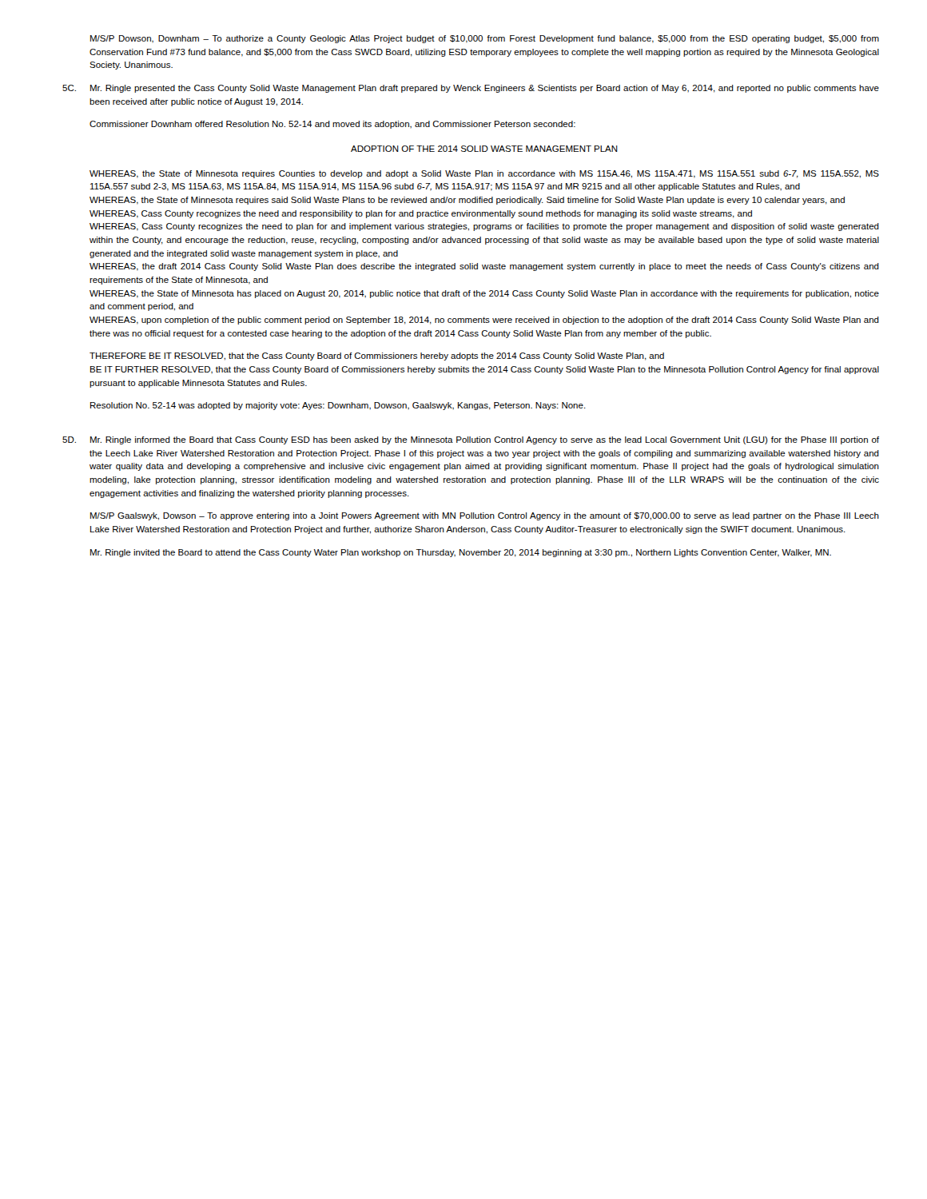M/S/P Dowson, Downham – To authorize a County Geologic Atlas Project budget of $10,000 from Forest Development fund balance, $5,000 from the ESD operating budget, $5,000 from Conservation Fund #73 fund balance, and $5,000 from the Cass SWCD Board, utilizing ESD temporary employees to complete the well mapping portion as required by the Minnesota Geological Society. Unanimous.
5C.
Mr. Ringle presented the Cass County Solid Waste Management Plan draft prepared by Wenck Engineers & Scientists per Board action of May 6, 2014, and reported no public comments have been received after public notice of August 19, 2014.
Commissioner Downham offered Resolution No. 52-14 and moved its adoption, and Commissioner Peterson seconded:
ADOPTION OF THE 2014 SOLID WASTE MANAGEMENT PLAN
WHEREAS, the State of Minnesota requires Counties to develop and adopt a Solid Waste Plan in accordance with MS 115A.46, MS 115A.471, MS 115A.551 subd 6-7, MS 115A.552, MS 115A.557 subd 2-3, MS 115A.63, MS 115A.84, MS 115A.914, MS 115A.96 subd 6-7, MS 115A.917; MS 115A 97 and MR 9215 and all other applicable Statutes and Rules, and
WHEREAS, the State of Minnesota requires said Solid Waste Plans to be reviewed and/or modified periodically. Said timeline for Solid Waste Plan update is every 10 calendar years, and
WHEREAS, Cass County recognizes the need and responsibility to plan for and practice environmentally sound methods for managing its solid waste streams, and
WHEREAS, Cass County recognizes the need to plan for and implement various strategies, programs or facilities to promote the proper management and disposition of solid waste generated within the County, and encourage the reduction, reuse, recycling, composting and/or advanced processing of that solid waste as may be available based upon the type of solid waste material generated and the integrated solid waste management system in place, and
WHEREAS, the draft 2014 Cass County Solid Waste Plan does describe the integrated solid waste management system currently in place to meet the needs of Cass County's citizens and requirements of the State of Minnesota, and
WHEREAS, the State of Minnesota has placed on August 20, 2014, public notice that draft of the 2014 Cass County Solid Waste Plan in accordance with the requirements for publication, notice and comment period, and
WHEREAS, upon completion of the public comment period on September 18, 2014, no comments were received in objection to the adoption of the draft 2014 Cass County Solid Waste Plan and there was no official request for a contested case hearing to the adoption of the draft 2014 Cass County Solid Waste Plan from any member of the public.
THEREFORE BE IT RESOLVED, that the Cass County Board of Commissioners hereby adopts the 2014 Cass County Solid Waste Plan, and
BE IT FURTHER RESOLVED, that the Cass County Board of Commissioners hereby submits the 2014 Cass County Solid Waste Plan to the Minnesota Pollution Control Agency for final approval pursuant to applicable Minnesota Statutes and Rules.
Resolution No. 52-14 was adopted by majority vote: Ayes: Downham, Dowson, Gaalswyk, Kangas, Peterson. Nays: None.
5D.
Mr. Ringle informed the Board that Cass County ESD has been asked by the Minnesota Pollution Control Agency to serve as the lead Local Government Unit (LGU) for the Phase III portion of the Leech Lake River Watershed Restoration and Protection Project. Phase I of this project was a two year project with the goals of compiling and summarizing available watershed history and water quality data and developing a comprehensive and inclusive civic engagement plan aimed at providing significant momentum. Phase II project had the goals of hydrological simulation modeling, lake protection planning, stressor identification modeling and watershed restoration and protection planning. Phase III of the LLR WRAPS will be the continuation of the civic engagement activities and finalizing the watershed priority planning processes.
M/S/P Gaalswyk, Dowson – To approve entering into a Joint Powers Agreement with MN Pollution Control Agency in the amount of $70,000.00 to serve as lead partner on the Phase III Leech Lake River Watershed Restoration and Protection Project and further, authorize Sharon Anderson, Cass County Auditor-Treasurer to electronically sign the SWIFT document. Unanimous.
Mr. Ringle invited the Board to attend the Cass County Water Plan workshop on Thursday, November 20, 2014 beginning at 3:30 pm., Northern Lights Convention Center, Walker, MN.